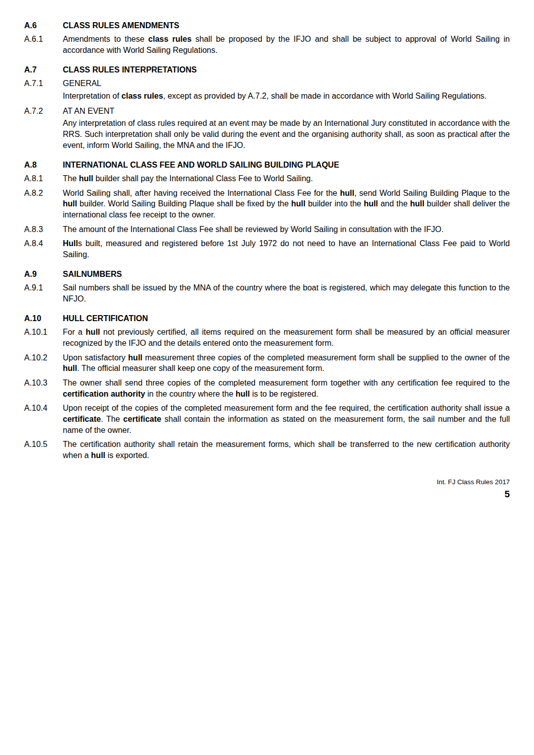A.6 CLASS RULES AMENDMENTS
A.6.1 Amendments to these class rules shall be proposed by the IFJO and shall be subject to approval of World Sailing in accordance with World Sailing Regulations.
A.7 CLASS RULES INTERPRETATIONS
A.7.1 GENERAL
Interpretation of class rules, except as provided by A.7.2, shall be made in accordance with World Sailing Regulations.
A.7.2 AT AN EVENT
Any interpretation of class rules required at an event may be made by an International Jury constituted in accordance with the RRS. Such interpretation shall only be valid during the event and the organising authority shall, as soon as practical after the event, inform World Sailing, the MNA and the IFJO.
A.8 INTERNATIONAL CLASS FEE AND WORLD SAILING BUILDING PLAQUE
A.8.1 The hull builder shall pay the International Class Fee to World Sailing.
A.8.2 World Sailing shall, after having received the International Class Fee for the hull, send World Sailing Building Plaque to the hull builder. World Sailing Building Plaque shall be fixed by the hull builder into the hull and the hull builder shall deliver the international class fee receipt to the owner.
A.8.3 The amount of the International Class Fee shall be reviewed by World Sailing in consultation with the IFJO.
A.8.4 Hulls built, measured and registered before 1st July 1972 do not need to have an International Class Fee paid to World Sailing.
A.9 SAILNUMBERS
A.9.1 Sail numbers shall be issued by the MNA of the country where the boat is registered, which may delegate this function to the NFJO.
A.10 HULL CERTIFICATION
A.10.1 For a hull not previously certified, all items required on the measurement form shall be measured by an official measurer recognized by the IFJO and the details entered onto the measurement form.
A.10.2 Upon satisfactory hull measurement three copies of the completed measurement form shall be supplied to the owner of the hull. The official measurer shall keep one copy of the measurement form.
A.10.3 The owner shall send three copies of the completed measurement form together with any certification fee required to the certification authority in the country where the hull is to be registered.
A.10.4 Upon receipt of the copies of the completed measurement form and the fee required, the certification authority shall issue a certificate. The certificate shall contain the information as stated on the measurement form, the sail number and the full name of the owner.
A.10.5 The certification authority shall retain the measurement forms, which shall be transferred to the new certification authority when a hull is exported.
Int. FJ Class Rules 2017
5